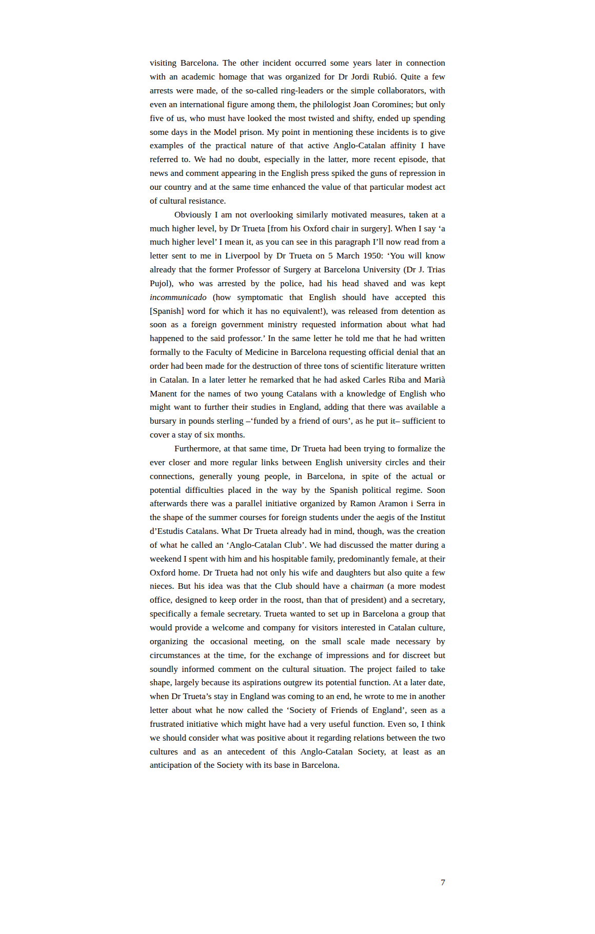visiting Barcelona. The other incident occurred some years later in connection with an academic homage that was organized for Dr Jordi Rubió. Quite a few arrests were made, of the so-called ring-leaders or the simple collaborators, with even an international figure among them, the philologist Joan Coromines; but only five of us, who must have looked the most twisted and shifty, ended up spending some days in the Model prison. My point in mentioning these incidents is to give examples of the practical nature of that active Anglo-Catalan affinity I have referred to. We had no doubt, especially in the latter, more recent episode, that news and comment appearing in the English press spiked the guns of repression in our country and at the same time enhanced the value of that particular modest act of cultural resistance.
Obviously I am not overlooking similarly motivated measures, taken at a much higher level, by Dr Trueta [from his Oxford chair in surgery]. When I say ‘a much higher level’ I mean it, as you can see in this paragraph I’ll now read from a letter sent to me in Liverpool by Dr Trueta on 5 March 1950: ‘You will know already that the former Professor of Surgery at Barcelona University (Dr J. Trias Pujol), who was arrested by the police, had his head shaved and was kept incommunicado (how symptomatic that English should have accepted this [Spanish] word for which it has no equivalent!), was released from detention as soon as a foreign government ministry requested information about what had happened to the said professor.’ In the same letter he told me that he had written formally to the Faculty of Medicine in Barcelona requesting official denial that an order had been made for the destruction of three tons of scientific literature written in Catalan. In a later letter he remarked that he had asked Carles Riba and Marià Manent for the names of two young Catalans with a knowledge of English who might want to further their studies in England, adding that there was available a bursary in pounds sterling –‘funded by a friend of ours’, as he put it– sufficient to cover a stay of six months.
Furthermore, at that same time, Dr Trueta had been trying to formalize the ever closer and more regular links between English university circles and their connections, generally young people, in Barcelona, in spite of the actual or potential difficulties placed in the way by the Spanish political regime. Soon afterwards there was a parallel initiative organized by Ramon Aramon i Serra in the shape of the summer courses for foreign students under the aegis of the Institut d’Estudis Catalans. What Dr Trueta already had in mind, though, was the creation of what he called an ‘Anglo-Catalan Club’. We had discussed the matter during a weekend I spent with him and his hospitable family, predominantly female, at their Oxford home. Dr Trueta had not only his wife and daughters but also quite a few nieces. But his idea was that the Club should have a chairman (a more modest office, designed to keep order in the roost, than that of president) and a secretary, specifically a female secretary. Trueta wanted to set up in Barcelona a group that would provide a welcome and company for visitors interested in Catalan culture, organizing the occasional meeting, on the small scale made necessary by circumstances at the time, for the exchange of impressions and for discreet but soundly informed comment on the cultural situation. The project failed to take shape, largely because its aspirations outgrew its potential function. At a later date, when Dr Trueta’s stay in England was coming to an end, he wrote to me in another letter about what he now called the ‘Society of Friends of England’, seen as a frustrated initiative which might have had a very useful function. Even so, I think we should consider what was positive about it regarding relations between the two cultures and as an antecedent of this Anglo-Catalan Society, at least as an anticipation of the Society with its base in Barcelona.
7